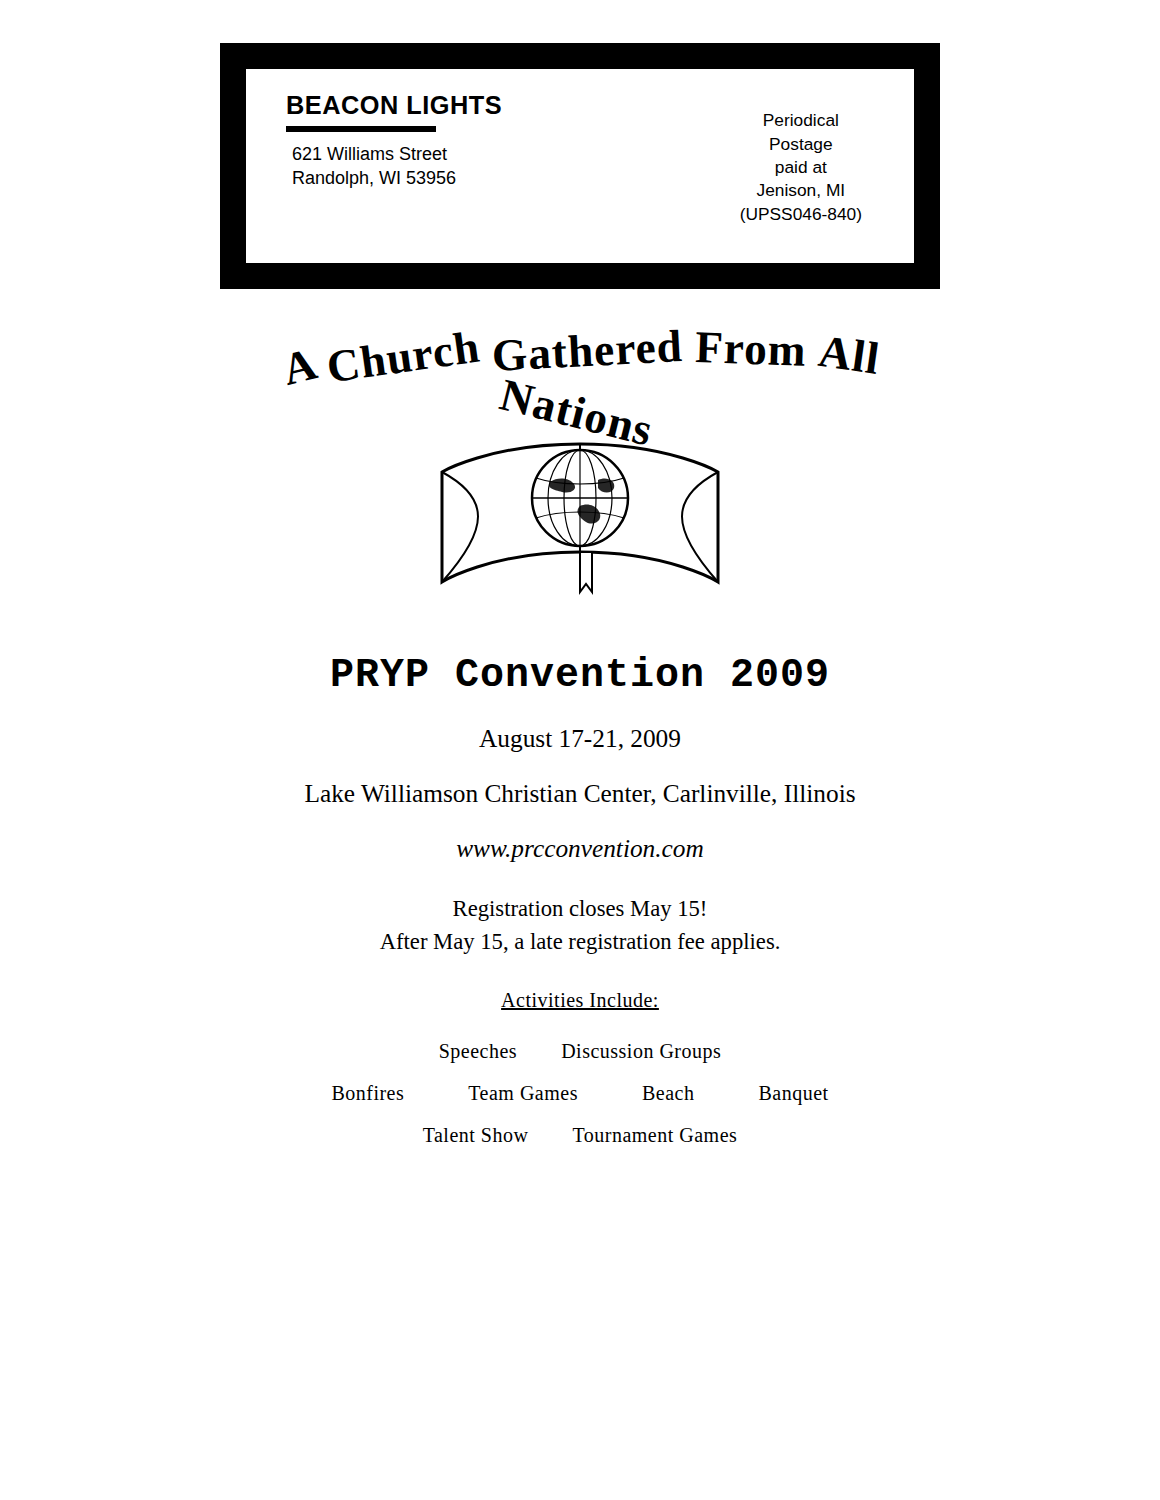BEACON LIGHTS
621 Williams Street
Randolph, WI 53956
Periodical
Postage
paid at
Jenison, MI
(UPSS046-840)
A Church Gathered From All Nations
PRYP Convention 2009
August 17-21, 2009
Lake Williamson Christian Center, Carlinville, Illinois
www.prcconvention.com
Registration closes May 15!
After May 15, a late registration fee applies.
Activities Include:
Speeches Discussion Groups
Bonfires Team Games Beach Banquet
Talent Show Tournament Games